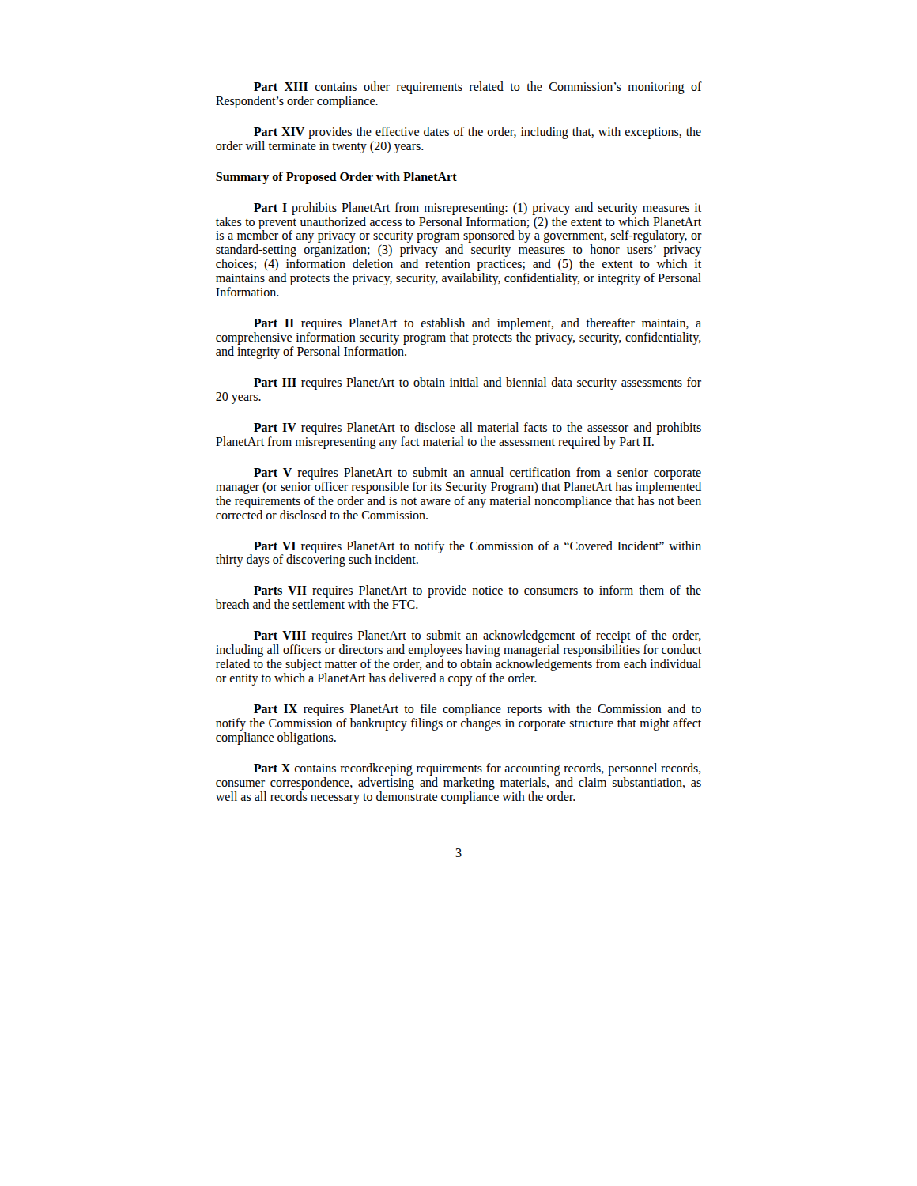Part XIII contains other requirements related to the Commission’s monitoring of Respondent’s order compliance.
Part XIV provides the effective dates of the order, including that, with exceptions, the order will terminate in twenty (20) years.
Summary of Proposed Order with PlanetArt
Part I prohibits PlanetArt from misrepresenting: (1) privacy and security measures it takes to prevent unauthorized access to Personal Information; (2) the extent to which PlanetArt is a member of any privacy or security program sponsored by a government, self-regulatory, or standard-setting organization; (3) privacy and security measures to honor users’ privacy choices; (4) information deletion and retention practices; and (5) the extent to which it maintains and protects the privacy, security, availability, confidentiality, or integrity of Personal Information.
Part II requires PlanetArt to establish and implement, and thereafter maintain, a comprehensive information security program that protects the privacy, security, confidentiality, and integrity of Personal Information.
Part III requires PlanetArt to obtain initial and biennial data security assessments for 20 years.
Part IV requires PlanetArt to disclose all material facts to the assessor and prohibits PlanetArt from misrepresenting any fact material to the assessment required by Part II.
Part V requires PlanetArt to submit an annual certification from a senior corporate manager (or senior officer responsible for its Security Program) that PlanetArt has implemented the requirements of the order and is not aware of any material noncompliance that has not been corrected or disclosed to the Commission.
Part VI requires PlanetArt to notify the Commission of a “Covered Incident” within thirty days of discovering such incident.
Parts VII requires PlanetArt to provide notice to consumers to inform them of the breach and the settlement with the FTC.
Part VIII requires PlanetArt to submit an acknowledgement of receipt of the order, including all officers or directors and employees having managerial responsibilities for conduct related to the subject matter of the order, and to obtain acknowledgements from each individual or entity to which a PlanetArt has delivered a copy of the order.
Part IX requires PlanetArt to file compliance reports with the Commission and to notify the Commission of bankruptcy filings or changes in corporate structure that might affect compliance obligations.
Part X contains recordkeeping requirements for accounting records, personnel records, consumer correspondence, advertising and marketing materials, and claim substantiation, as well as all records necessary to demonstrate compliance with the order.
3